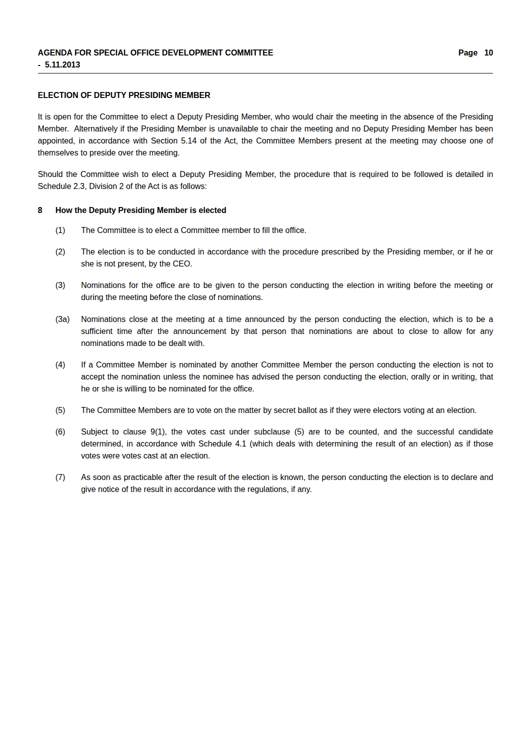Agenda for Special Office Development Committee
- 5.11.2013
Page 10
Election of Deputy Presiding Member
It is open for the Committee to elect a Deputy Presiding Member, who would chair the meeting in the absence of the Presiding Member. Alternatively if the Presiding Member is unavailable to chair the meeting and no Deputy Presiding Member has been appointed, in accordance with Section 5.14 of the Act, the Committee Members present at the meeting may choose one of themselves to preside over the meeting.
Should the Committee wish to elect a Deputy Presiding Member, the procedure that is required to be followed is detailed in Schedule 2.3, Division 2 of the Act is as follows:
8 How the Deputy Presiding Member is elected
(1) The Committee is to elect a Committee member to fill the office.
(2) The election is to be conducted in accordance with the procedure prescribed by the Presiding member, or if he or she is not present, by the CEO.
(3) Nominations for the office are to be given to the person conducting the election in writing before the meeting or during the meeting before the close of nominations.
(3a) Nominations close at the meeting at a time announced by the person conducting the election, which is to be a sufficient time after the announcement by that person that nominations are about to close to allow for any nominations made to be dealt with.
(4) If a Committee Member is nominated by another Committee Member the person conducting the election is not to accept the nomination unless the nominee has advised the person conducting the election, orally or in writing, that he or she is willing to be nominated for the office.
(5) The Committee Members are to vote on the matter by secret ballot as if they were electors voting at an election.
(6) Subject to clause 9(1), the votes cast under subclause (5) are to be counted, and the successful candidate determined, in accordance with Schedule 4.1 (which deals with determining the result of an election) as if those votes were votes cast at an election.
(7) As soon as practicable after the result of the election is known, the person conducting the election is to declare and give notice of the result in accordance with the regulations, if any.